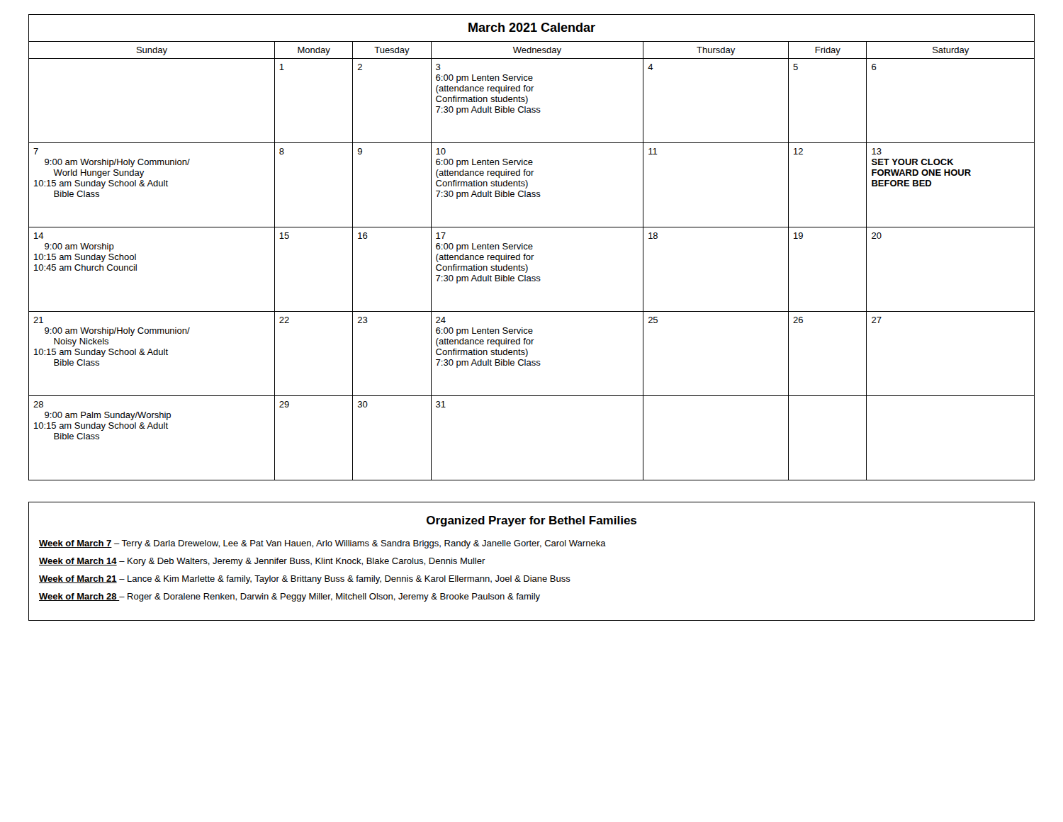March 2021 Calendar
| Sunday | Monday | Tuesday | Wednesday | Thursday | Friday | Saturday |
| --- | --- | --- | --- | --- | --- | --- |
| | 1 | 2 | 3 6:00 pm Lenten Service (attendance required for Confirmation students) 7:30 pm Adult Bible Class | 4 | 5 | 6 |
| 7 9:00 am Worship/Holy Communion/ World Hunger Sunday 10:15 am Sunday School & Adult Bible Class | 8 | 9 | 10 6:00 pm Lenten Service (attendance required for Confirmation students) 7:30 pm Adult Bible Class | 11 | 12 | 13 SET YOUR CLOCK FORWARD ONE HOUR BEFORE BED |
| 14 9:00 am Worship 10:15 am Sunday School 10:45 am Church Council | 15 | 16 | 17 6:00 pm Lenten Service (attendance required for Confirmation students) 7:30 pm Adult Bible Class | 18 | 19 | 20 |
| 21 9:00 am Worship/Holy Communion/ Noisy Nickels 10:15 am Sunday School & Adult Bible Class | 22 | 23 | 24 6:00 pm Lenten Service (attendance required for Confirmation students) 7:30 pm Adult Bible Class | 25 | 26 | 27 |
| 28 9:00 am Palm Sunday/Worship 10:15 am Sunday School & Adult Bible Class | 29 | 30 | 31 | | | |
Organized Prayer for Bethel Families
Week of March 7 – Terry & Darla Drewelow, Lee & Pat Van Hauen, Arlo Williams & Sandra Briggs, Randy & Janelle Gorter, Carol Warneka
Week of March 14 – Kory & Deb Walters, Jeremy & Jennifer Buss, Klint Knock, Blake Carolus, Dennis Muller
Week of March 21 – Lance & Kim Marlette & family, Taylor & Brittany Buss & family, Dennis & Karol Ellermann, Joel & Diane Buss
Week of March 28 – Roger & Doralene Renken, Darwin & Peggy Miller, Mitchell Olson, Jeremy & Brooke Paulson & family